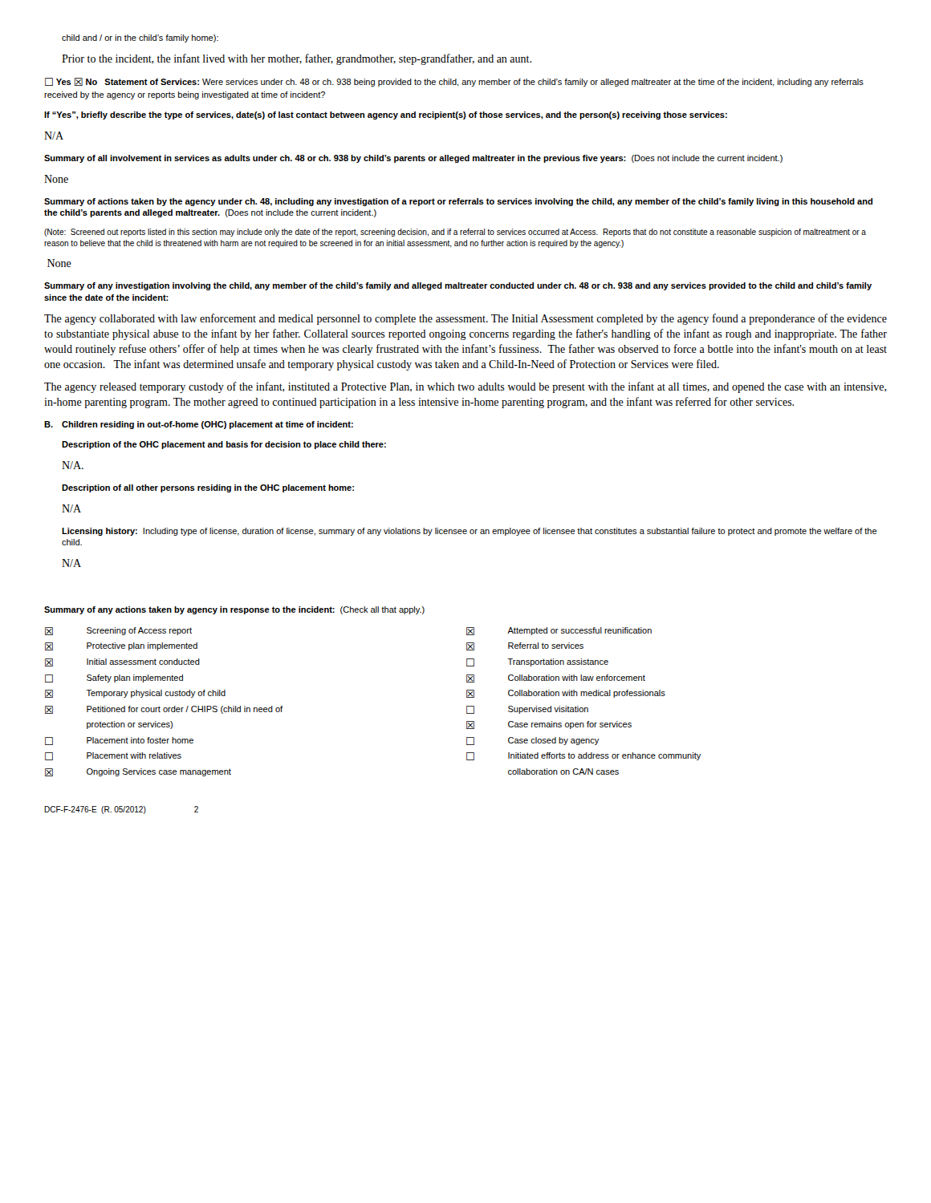child and / or in the child’s family home):
Prior to the incident, the infant lived with her mother, father, grandmother, step-grandfather, and an aunt.
☐ Yes ☒ No Statement of Services: Were services under ch. 48 or ch. 938 being provided to the child, any member of the child’s family or alleged maltreater at the time of the incident, including any referrals received by the agency or reports being investigated at time of incident?
If “Yes”, briefly describe the type of services, date(s) of last contact between agency and recipient(s) of those services, and the person(s) receiving those services:
N/A
Summary of all involvement in services as adults under ch. 48 or ch. 938 by child’s parents or alleged maltreater in the previous five years: (Does not include the current incident.)
None
Summary of actions taken by the agency under ch. 48, including any investigation of a report or referrals to services involving the child, any member of the child’s family living in this household and the child’s parents and alleged maltreater. (Does not include the current incident.)
(Note: Screened out reports listed in this section may include only the date of the report, screening decision, and if a referral to services occurred at Access. Reports that do not constitute a reasonable suspicion of maltreatment or a reason to believe that the child is threatened with harm are not required to be screened in for an initial assessment, and no further action is required by the agency.)
None
Summary of any investigation involving the child, any member of the child’s family and alleged maltreater conducted under ch. 48 or ch. 938 and any services provided to the child and child’s family since the date of the incident:
The agency collaborated with law enforcement and medical personnel to complete the assessment. The Initial Assessment completed by the agency found a preponderance of the evidence to substantiate physical abuse to the infant by her father. Collateral sources reported ongoing concerns regarding the father's handling of the infant as rough and inappropriate. The father would routinely refuse others’ offer of help at times when he was clearly frustrated with the infant’s fussiness. The father was observed to force a bottle into the infant's mouth on at least one occasion. The infant was determined unsafe and temporary physical custody was taken and a Child-In-Need of Protection or Services were filed.
The agency released temporary custody of the infant, instituted a Protective Plan, in which two adults would be present with the infant at all times, and opened the case with an intensive, in-home parenting program. The mother agreed to continued participation in a less intensive in-home parenting program, and the infant was referred for other services.
B. Children residing in out-of-home (OHC) placement at time of incident:
Description of the OHC placement and basis for decision to place child there:
N/A.
Description of all other persons residing in the OHC placement home:
N/A
Licensing history: Including type of license, duration of license, summary of any violations by licensee or an employee of licensee that constitutes a substantial failure to protect and promote the welfare of the child.
N/A
Summary of any actions taken by agency in response to the incident: (Check all that apply.)
| ☒ | Screening of Access report | ☒ | Attempted or successful reunification |
| ☒ | Protective plan implemented | ☒ | Referral to services |
| ☒ | Initial assessment conducted | ☐ | Transportation assistance |
| ☐ | Safety plan implemented | ☒ | Collaboration with law enforcement |
| ☒ | Temporary physical custody of child | ☒ | Collaboration with medical professionals |
| ☒ | Petitioned for court order / CHIPS (child in need of | ☐ | Supervised visitation |
| | protection or services) | ☒ | Case remains open for services |
| ☐ | Placement into foster home | ☐ | Case closed by agency |
| ☐ | Placement with relatives | ☐ | Initiated efforts to address or enhance community |
| ☒ | Ongoing Services case management | | collaboration on CA/N cases |
DCF-F-2476-E (R. 05/2012)2